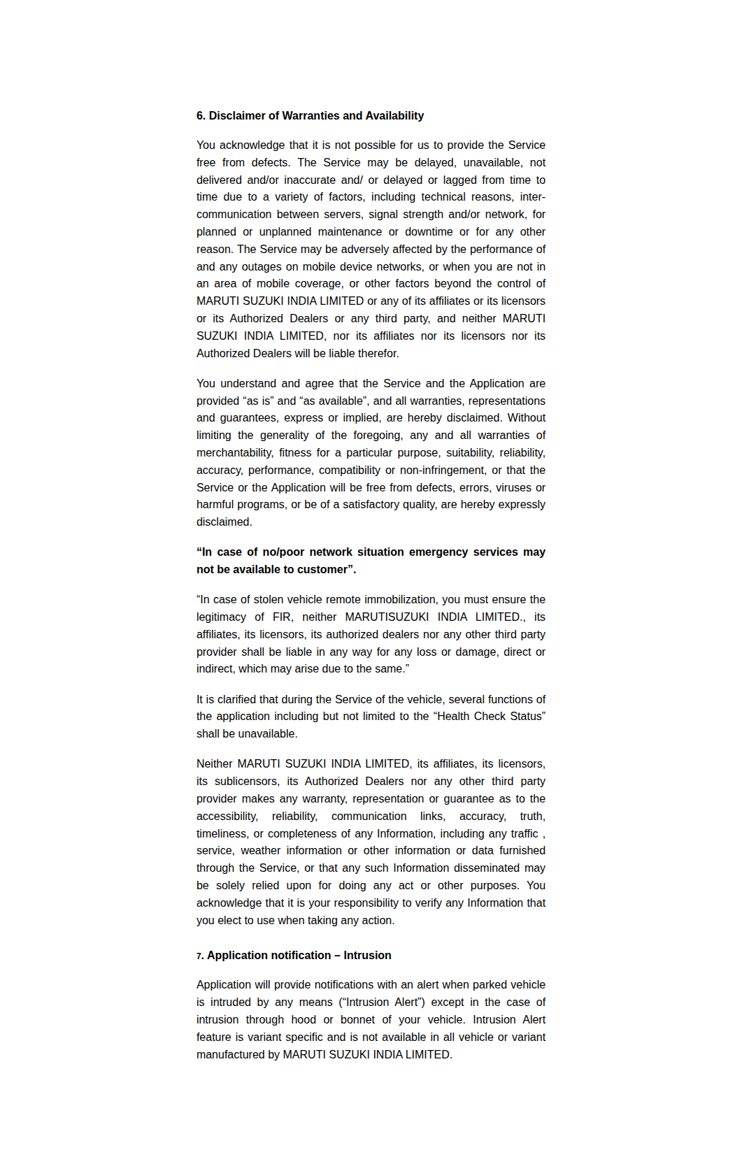6. Disclaimer of Warranties and Availability
You acknowledge that it is not possible for us to provide the Service free from defects. The Service may be delayed, unavailable, not delivered and/or inaccurate and/ or delayed or lagged from time to time due to a variety of factors, including technical reasons, inter-communication between servers, signal strength and/or network, for planned or unplanned maintenance or downtime or for any other reason. The Service may be adversely affected by the performance of and any outages on mobile device networks, or when you are not in an area of mobile coverage, or other factors beyond the control of MARUTI SUZUKI INDIA LIMITED or any of its affiliates or its licensors or its Authorized Dealers or any third party, and neither MARUTI SUZUKI INDIA LIMITED, nor its affiliates nor its licensors nor its Authorized Dealers will be liable therefor.
You understand and agree that the Service and the Application are provided “as is” and “as available”, and all warranties, representations and guarantees, express or implied, are hereby disclaimed. Without limiting the generality of the foregoing, any and all warranties of merchantability, fitness for a particular purpose, suitability, reliability, accuracy, performance, compatibility or non-infringement, or that the Service or the Application will be free from defects, errors, viruses or harmful programs, or be of a satisfactory quality, are hereby expressly disclaimed.
“In case of no/poor network situation emergency services may not be available to customer”.
“In case of stolen vehicle remote immobilization, you must ensure the legitimacy of FIR, neither MARUTISUZUKI INDIA LIMITED., its affiliates, its licensors, its authorized dealers nor any other third party provider shall be liable in any way for any loss or damage, direct or indirect, which may arise due to the same.”
It is clarified that during the Service of the vehicle, several functions of the application including but not limited to the “Health Check Status” shall be unavailable.
Neither MARUTI SUZUKI INDIA LIMITED, its affiliates, its licensors, its sublicensors, its Authorized Dealers nor any other third party provider makes any warranty, representation or guarantee as to the accessibility, reliability, communication links, accuracy, truth, timeliness, or completeness of any Information, including any traffic , service, weather information or other information or data furnished through the Service, or that any such Information disseminated may be solely relied upon for doing any act or other purposes. You acknowledge that it is your responsibility to verify any Information that you elect to use when taking any action.
7. Application notification – Intrusion
Application will provide notifications with an alert when parked vehicle is intruded by any means (“Intrusion Alert”) except in the case of intrusion through hood or bonnet of your vehicle. Intrusion Alert feature is variant specific and is not available in all vehicle or variant manufactured by MARUTI SUZUKI INDIA LIMITED.